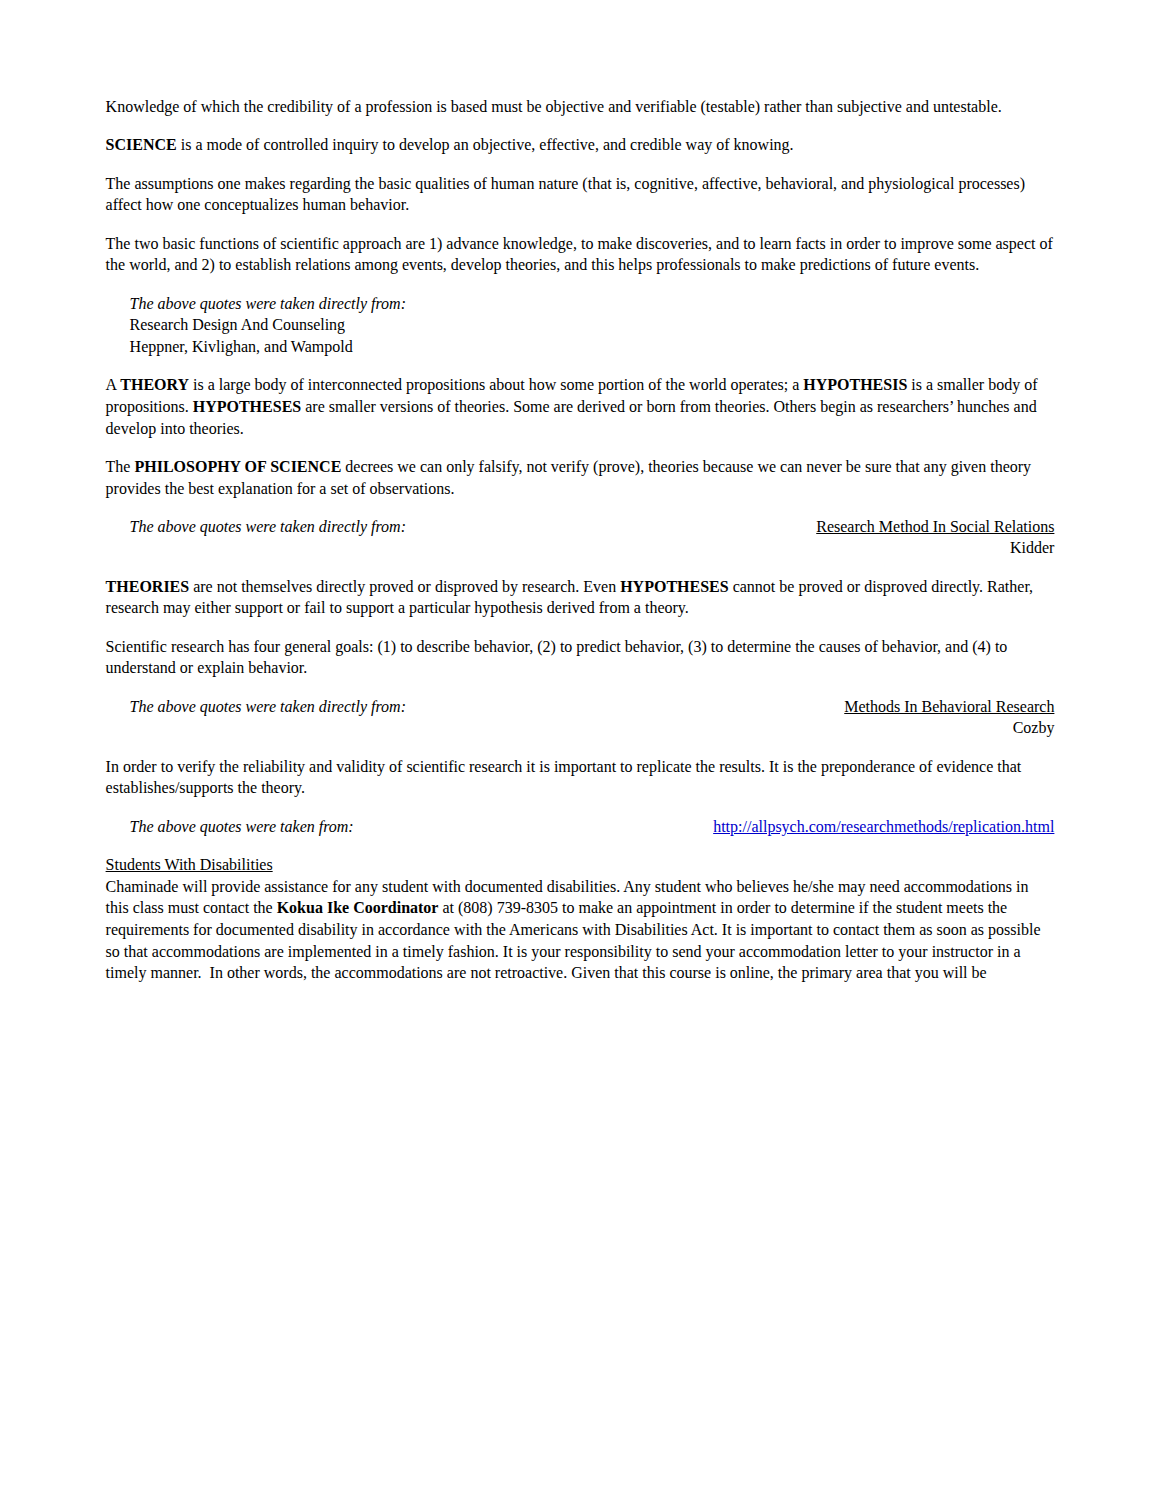Knowledge of which the credibility of a profession is based must be objective and verifiable (testable) rather than subjective and untestable.
SCIENCE is a mode of controlled inquiry to develop an objective, effective, and credible way of knowing.
The assumptions one makes regarding the basic qualities of human nature (that is, cognitive, affective, behavioral, and physiological processes) affect how one conceptualizes human behavior.
The two basic functions of scientific approach are 1) advance knowledge, to make discoveries, and to learn facts in order to improve some aspect of the world, and 2) to establish relations among events, develop theories, and this helps professionals to make predictions of future events.
The above quotes were taken directly from:
Research Design And Counseling
Heppner, Kivlighan, and Wampold
A THEORY is a large body of interconnected propositions about how some portion of the world operates; a HYPOTHESIS is a smaller body of propositions. HYPOTHESES are smaller versions of theories. Some are derived or born from theories. Others begin as researchers’ hunches and develop into theories.
The PHILOSOPHY OF SCIENCE decrees we can only falsify, not verify (prove), theories because we can never be sure that any given theory provides the best explanation for a set of observations.
The above quotes were taken directly from: Research Method In Social Relations
Kidder
THEORIES are not themselves directly proved or disproved by research. Even HYPOTHESES cannot be proved or disproved directly. Rather, research may either support or fail to support a particular hypothesis derived from a theory.
Scientific research has four general goals: (1) to describe behavior, (2) to predict behavior, (3) to determine the causes of behavior, and (4) to understand or explain behavior.
The above quotes were taken directly from: Methods In Behavioral Research
Cozby
In order to verify the reliability and validity of scientific research it is important to replicate the results. It is the preponderance of evidence that establishes/supports the theory.
The above quotes were taken from: http://allpsych.com/researchmethods/replication.html
Students With Disabilities
Chaminade will provide assistance for any student with documented disabilities. Any student who believes he/she may need accommodations in this class must contact the Kokua Ike Coordinator at (808) 739-8305 to make an appointment in order to determine if the student meets the requirements for documented disability in accordance with the Americans with Disabilities Act. It is important to contact them as soon as possible so that accommodations are implemented in a timely fashion. It is your responsibility to send your accommodation letter to your instructor in a timely manner. In other words, the accommodations are not retroactive. Given that this course is online, the primary area that you will be